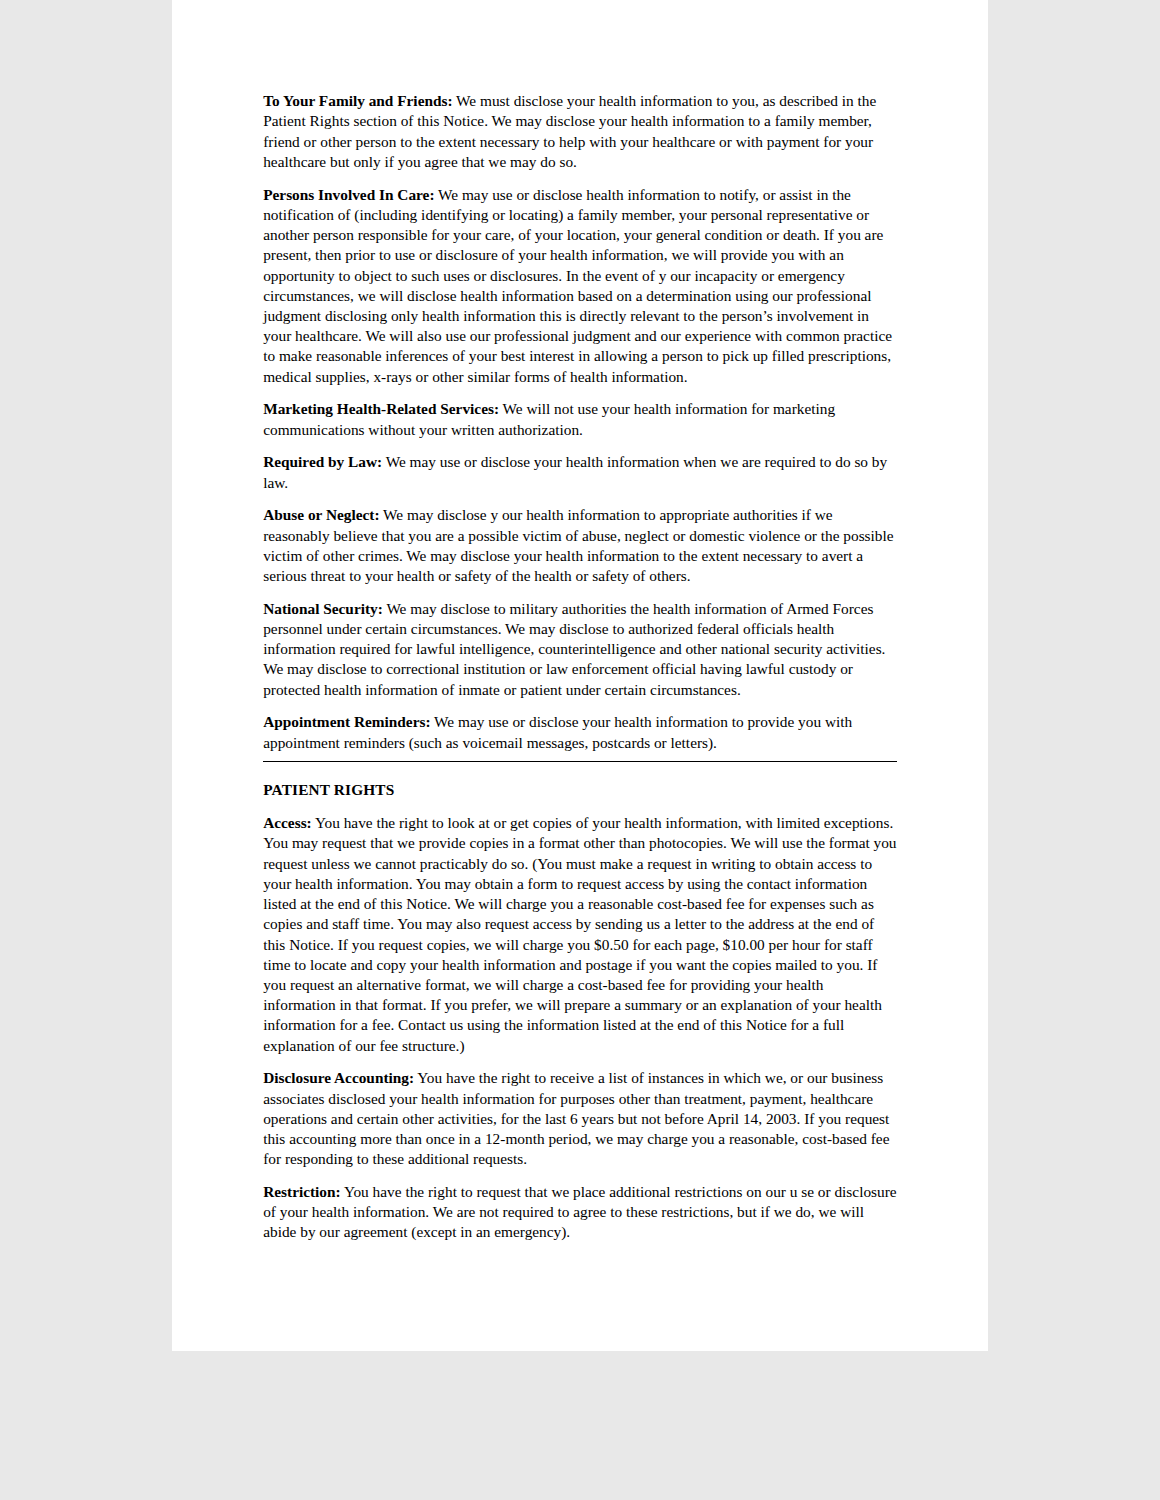To Your Family and Friends: We must disclose your health information to you, as described in the Patient Rights section of this Notice. We may disclose your health information to a family member, friend or other person to the extent necessary to help with your healthcare or with payment for your healthcare but only if you agree that we may do so.
Persons Involved In Care: We may use or disclose health information to notify, or assist in the notification of (including identifying or locating) a family member, your personal representative or another person responsible for your care, of your location, your general condition or death. If you are present, then prior to use or disclosure of your health information, we will provide you with an opportunity to object to such uses or disclosures. In the event of y our incapacity or emergency circumstances, we will disclose health information based on a determination using our professional judgment disclosing only health information this is directly relevant to the person’s involvement in your healthcare. We will also use our professional judgment and our experience with common practice to make reasonable inferences of your best interest in allowing a person to pick up filled prescriptions, medical supplies, x-rays or other similar forms of health information.
Marketing Health-Related Services: We will not use your health information for marketing communications without your written authorization.
Required by Law: We may use or disclose your health information when we are required to do so by law.
Abuse or Neglect: We may disclose y our health information to appropriate authorities if we reasonably believe that you are a possible victim of abuse, neglect or domestic violence or the possible victim of other crimes. We may disclose your health information to the extent necessary to avert a serious threat to your health or safety of the health or safety of others.
National Security: We may disclose to military authorities the health information of Armed Forces personnel under certain circumstances. We may disclose to authorized federal officials health information required for lawful intelligence, counterintelligence and other national security activities. We may disclose to correctional institution or law enforcement official having lawful custody or protected health information of inmate or patient under certain circumstances.
Appointment Reminders: We may use or disclose your health information to provide you with appointment reminders (such as voicemail messages, postcards or letters).
PATIENT RIGHTS
Access: You have the right to look at or get copies of your health information, with limited exceptions. You may request that we provide copies in a format other than photocopies. We will use the format you request unless we cannot practicably do so. (You must make a request in writing to obtain access to your health information. You may obtain a form to request access by using the contact information listed at the end of this Notice. We will charge you a reasonable cost-based fee for expenses such as copies and staff time. You may also request access by sending us a letter to the address at the end of this Notice. If you request copies, we will charge you $0.50 for each page, $10.00 per hour for staff time to locate and copy your health information and postage if you want the copies mailed to you. If you request an alternative format, we will charge a cost-based fee for providing your health information in that format. If you prefer, we will prepare a summary or an explanation of your health information for a fee. Contact us using the information listed at the end of this Notice for a full explanation of our fee structure.)
Disclosure Accounting: You have the right to receive a list of instances in which we, or our business associates disclosed your health information for purposes other than treatment, payment, healthcare operations and certain other activities, for the last 6 years but not before April 14, 2003. If you request this accounting more than once in a 12-month period, we may charge you a reasonable, cost-based fee for responding to these additional requests.
Restriction: You have the right to request that we place additional restrictions on our u se or disclosure of your health information. We are not required to agree to these restrictions, but if we do, we will abide by our agreement (except in an emergency).